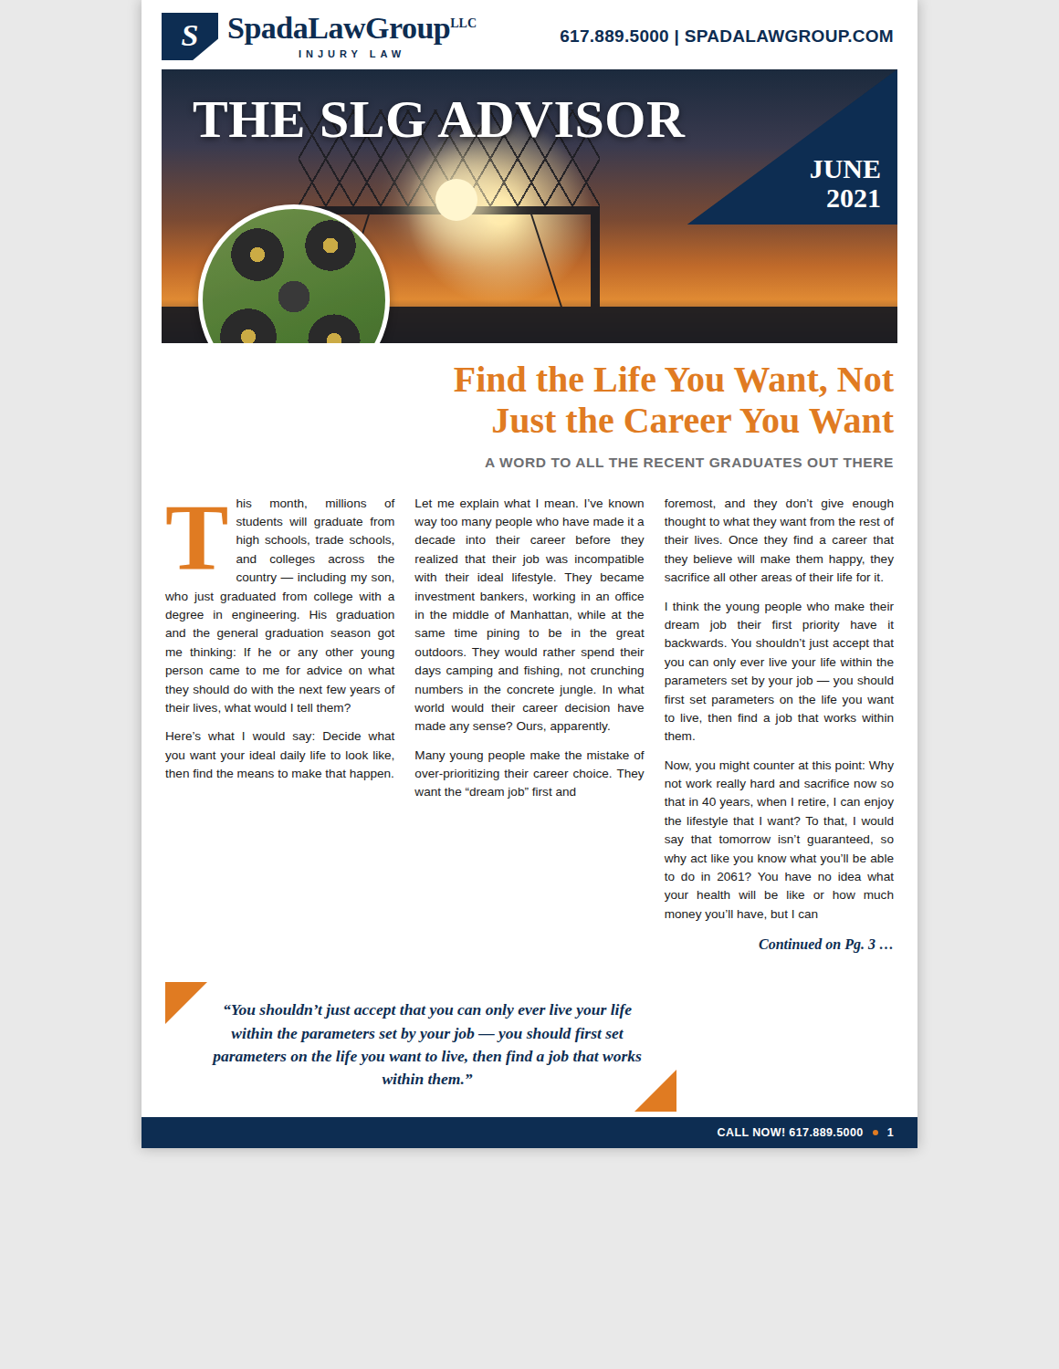SpadaLawGroupLLC
INJURY LAW
617.889.5000 | SPADALAWGROUP.COM
THE SLG ADVISOR
JUNE
2021
Find the Life You Want, Not
Just the Career You Want
A word to all the recent graduates out there
This month, millions of students will graduate from high schools, trade schools, and colleges across the country — including my son, who just graduated from college with a degree in engineering. His graduation and the general graduation season got me thinking: If he or any other young person came to me for advice on what they should do with the next few years of their lives, what would I tell them?
Here’s what I would say: Decide what you want your ideal daily life to look like, then find the means to make that happen.
Let me explain what I mean. I’ve known way too many people who have made it a decade into their career before they realized that their job was incompatible with their ideal lifestyle. They became investment bankers, working in an office in the middle of Manhattan, while at the same time pining to be in the great outdoors. They would rather spend their days camping and fishing, not crunching numbers in the concrete jungle. In what world would their career decision have made any sense? Ours, apparently.
Many young people make the mistake of over-prioritizing their career choice. They want the “dream job” first and
foremost, and they don’t give enough thought to what they want from the rest of their lives. Once they find a career that they believe will make them happy, they sacrifice all other areas of their life for it.
I think the young people who make their dream job their first priority have it backwards. You shouldn’t just accept that you can only ever live your life within the parameters set by your job — you should first set parameters on the life you want to live, then find a job that works within them.
Now, you might counter at this point: Why not work really hard and sacrifice now so that in 40 years, when I retire, I can enjoy the lifestyle that I want? To that, I would say that tomorrow isn’t guaranteed, so why act like you know what you’ll be able to do in 2061? You have no idea what your health will be like or how much money you’ll have, but I can
Continued on Pg. 3 …
“You shouldn’t just accept that you can only ever live your life within the parameters set by your job — you should first set parameters on the life you want to live, then find a job that works within them.”
CALL NOW! 617.889.5000 1